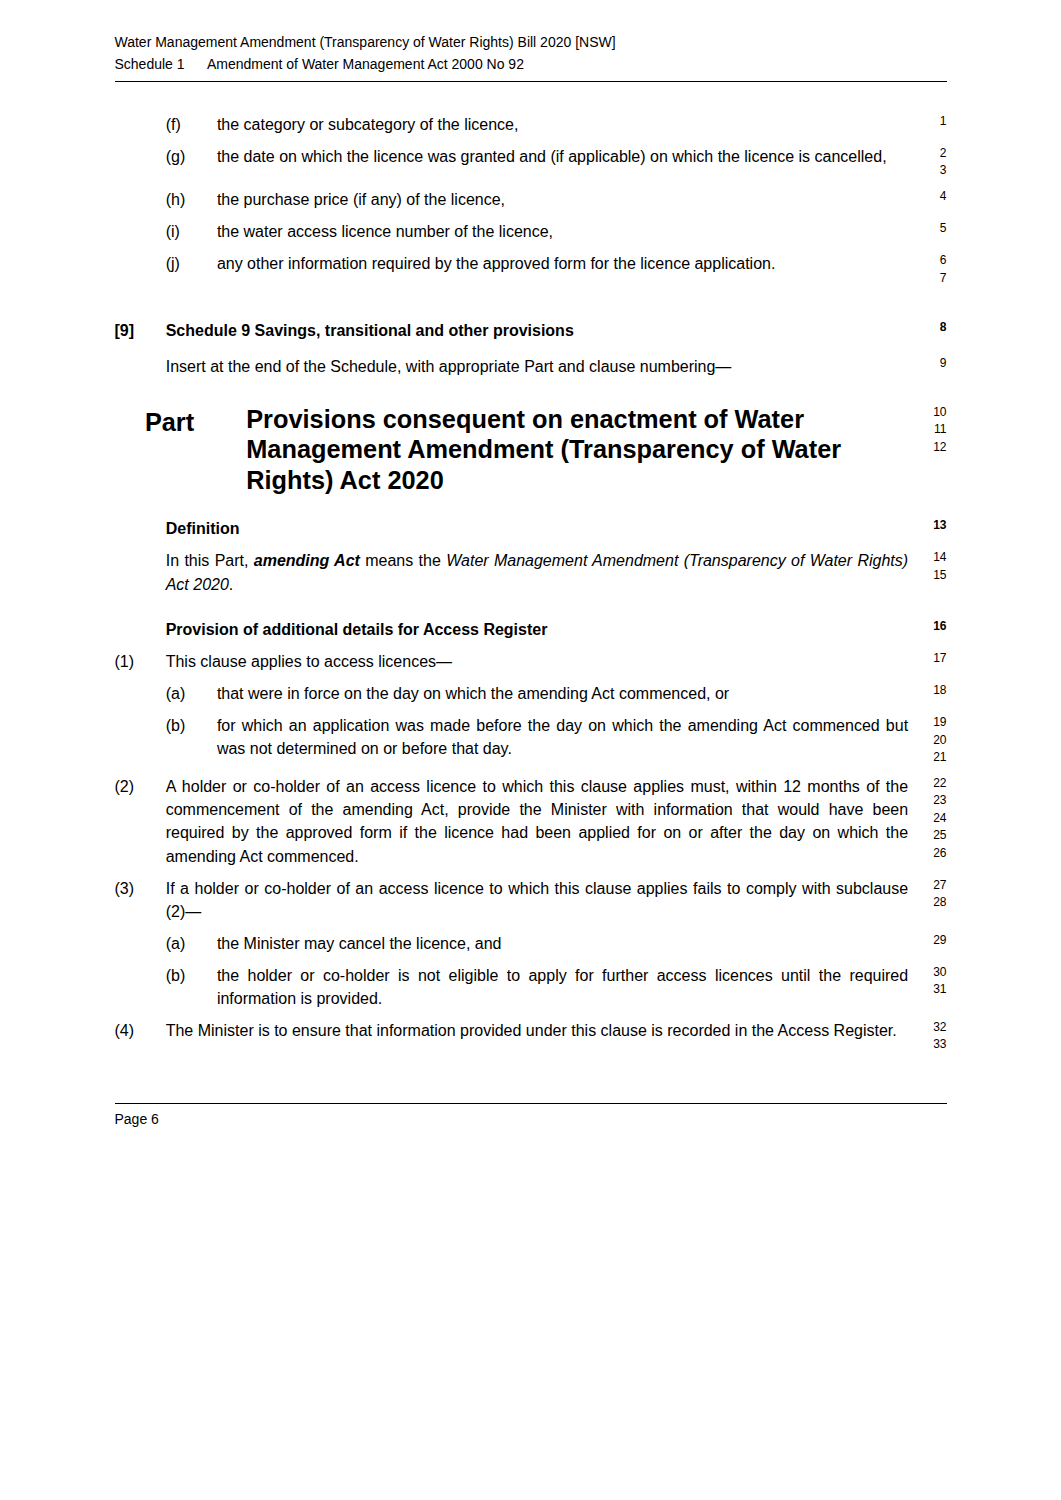Water Management Amendment (Transparency of Water Rights) Bill 2020 [NSW]
Schedule 1 Amendment of Water Management Act 2000 No 92
(f)
the category or subcategory of the licence,
1
(g)
the date on which the licence was granted and (if applicable) on which the licence is cancelled,
2 3
(h)
the purchase price (if any) of the licence,
4
(i)
the water access licence number of the licence,
5
(j)
any other information required by the approved form for the licence application.
6 7
[9]
Schedule 9 Savings, transitional and other provisions
8
Insert at the end of the Schedule, with appropriate Part and clause numbering—
9
Part
Provisions consequent on enactment of Water Management Amendment (Transparency of Water Rights) Act 2020
10 11 12
Definition
13
In this Part, amending Act means the Water Management Amendment (Transparency of Water Rights) Act 2020.
14 15
Provision of additional details for Access Register
16
(1)
This clause applies to access licences—
17
(a)
that were in force on the day on which the amending Act commenced, or
18
(b)
for which an application was made before the day on which the amending Act commenced but was not determined on or before that day.
19 20 21
(2)
A holder or co-holder of an access licence to which this clause applies must, within 12 months of the commencement of the amending Act, provide the Minister with information that would have been required by the approved form if the licence had been applied for on or after the day on which the amending Act commenced.
22 23 24 25 26
(3)
If a holder or co-holder of an access licence to which this clause applies fails to comply with subclause (2)—
27 28
(a)
the Minister may cancel the licence, and
29
(b)
the holder or co-holder is not eligible to apply for further access licences until the required information is provided.
30 31
(4)
The Minister is to ensure that information provided under this clause is recorded in the Access Register.
32 33
Page 6